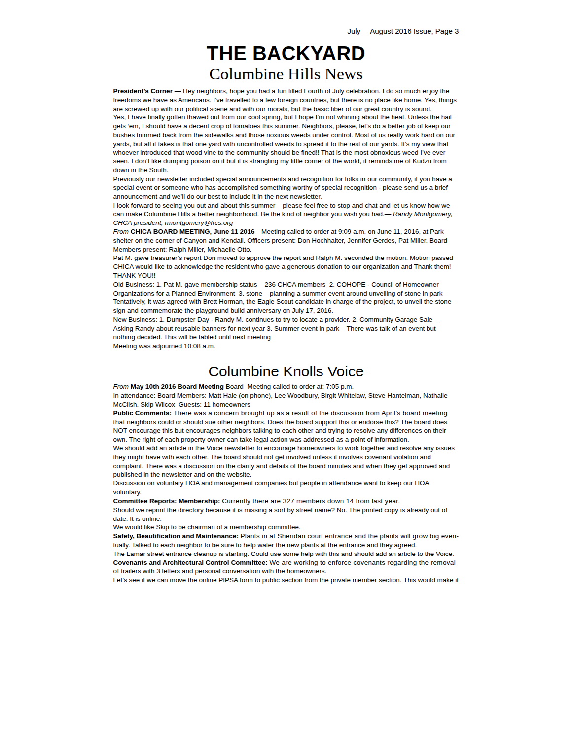July —August 2016 Issue, Page 3
THE BACKYARD
Columbine Hills News
President’s Corner — Hey neighbors, hope you had a fun filled Fourth of July celebration. I do so much enjoy the freedoms we have as Americans. I’ve travelled to a few foreign countries, but there is no place like home. Yes, things are screwed up with our political scene and with our morals, but the basic fiber of our great country is sound.
Yes, I have finally gotten thawed out from our cool spring, but I hope I’m not whining about the heat. Unless the hail gets ‘em, I should have a decent crop of tomatoes this summer. Neighbors, please, let’s do a better job of keep our bushes trimmed back from the sidewalks and those noxious weeds under control. Most of us really work hard on our yards, but all it takes is that one yard with uncontrolled weeds to spread it to the rest of our yards. It’s my view that whoever introduced that wood vine to the community should be fined!! That is the most obnoxious weed I’ve ever seen. I don’t like dumping poison on it but it is strangling my little corner of the world, it reminds me of Kudzu from down in the South.
Previously our newsletter included special announcements and recognition for folks in our community, if you have a special event or someone who has accomplished something worthy of special recognition - please send us a brief announcement and we’ll do our best to include it in the next newsletter.
I look forward to seeing you out and about this summer – please feel free to stop and chat and let us know how we can make Columbine Hills a better neighborhood. Be the kind of neighbor you wish you had.— Randy Montgomery, CHCA president, rmontgomery@frcs.org
From CHICA BOARD MEETING, June 11 2016—Meeting called to order at 9:09 a.m. on June 11, 2016, at Park shelter on the corner of Canyon and Kendall. Officers present: Don Hochhalter, Jennifer Gerdes, Pat Miller. Board Members present: Ralph Miller, Michaelle Otto.
Pat M. gave treasurer’s report Don moved to approve the report and Ralph M. seconded the motion. Motion passed CHICA would like to acknowledge the resident who gave a generous donation to our organization and Thank them! THANK YOU!!
Old Business: 1. Pat M. gave membership status – 236 CHCA members 2. COHOPE - Council of Homeowner Organizations for a Planned Environment 3. stone – planning a summer event around unveiling of stone in park
Tentatively, it was agreed with Brett Horman, the Eagle Scout candidate in charge of the project, to unveil the stone sign and commemorate the playground build anniversary on July 17, 2016.
New Business: 1. Dumpster Day - Randy M. continues to try to locate a provider. 2. Community Garage Sale – Asking Randy about reusable banners for next year 3. Summer event in park – There was talk of an event but nothing decided. This will be tabled until next meeting
Meeting was adjourned 10:08 a.m.
Columbine Knolls Voice
From May 10th 2016 Board Meeting Board Meeting called to order at: 7:05 p.m.
In attendance: Board Members: Matt Hale (on phone), Lee Woodbury, Birgit Whitelaw, Steve Hantelman, Nathalie McClish, Skip Wilcox Guests: 11 homeowners
Public Comments: There was a concern brought up as a result of the discussion from April’s board meeting that neighbors could or should sue other neighbors. Does the board support this or endorse this? The board does NOT encourage this but encourages neighbors talking to each other and trying to resolve any differences on their own. The right of each property owner can take legal action was addressed as a point of information.
We should add an article in the Voice newsletter to encourage homeowners to work together and resolve any issues they might have with each other. The board should not get involved unless it involves covenant violation and complaint. There was a discussion on the clarity and details of the board minutes and when they get approved and published in the newsletter and on the website.
Discussion on voluntary HOA and management companies but people in attendance want to keep our HOA voluntary.
Committee Reports: Membership: Currently there are 327 members down 14 from last year.
Should we reprint the directory because it is missing a sort by street name? No. The printed copy is already out of date. It is online.
We would like Skip to be chairman of a membership committee.
Safety, Beautification and Maintenance: Plants in at Sheridan court entrance and the plants will grow big even-tually. Talked to each neighbor to be sure to help water the new plants at the entrance and they agreed.
The Lamar street entrance cleanup is starting. Could use some help with this and should add an article to the Voice.
Covenants and Architectural Control Committee: We are working to enforce covenants regarding the removal of trailers with 3 letters and personal conversation with the homeowners.
Let’s see if we can move the online PIPSA form to public section from the private member section. This would make it